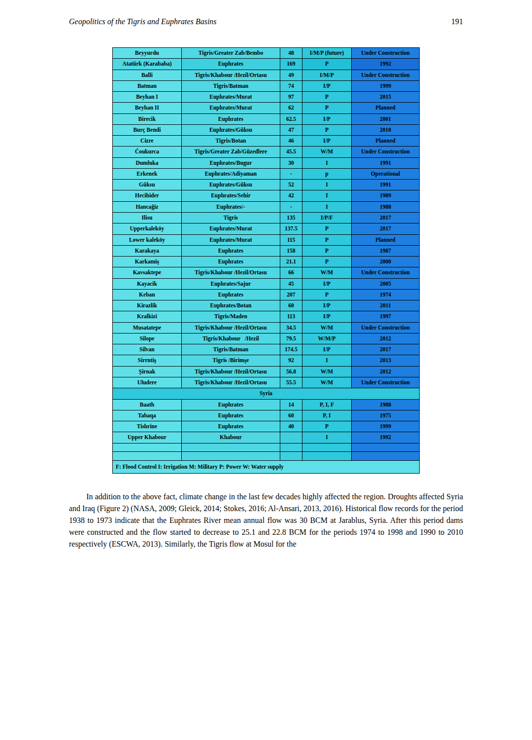Geopolitics of the Tigris and Euphrates Basins 191
| Beyyurdu | Tigris/Greater Zab/Bembo | 48 | I/M/P (future) | Under Construction |
| Atatŭrk (Karababa) | Euphrates | 169 | P | 1992 |
| Balli | Tigris/Khabour /Hezil/Ortasu | 49 | I/M/P | Under Construction |
| Batman | Tigris/Batman | 74 | I/P | 1999 |
| Beyhan I | Euphrates/Murat | 97 | P | 2015 |
| Beyhan II | Euphrates/Murat | 62 | P | Planned |
| Birecik | Euphrates | 62.5 | I/P | 2001 |
| Burç Bendi | Euphrates/Gŭksu | 47 | P | 2010 |
| Cizre | Tigris/Botan | 46 | I/P | Planned |
| Ćoukurca | Tigris/Greater Zab/Gŭzedlere | 45.5 | W/M | Under Construction |
| Dumluka | Euphrates/Bugur | 30 | I | 1991 |
| Erkenek | Euphrates/Adiyaman | - | p | Operational |
| Gŭksu | Euphrates/Gŭksu | 52 | I | 1991 |
| Hecihider | Euphrates/Sehir | 42 | I | 1989 |
| Hancağiz | Euphrates/- | - | I | 1988 |
| Ilisu | Tigris | 135 | I/P/F | 2017 |
| Upperkaleköy | Euphrates/Murat | 137.5 | P | 2017 |
| Lower kaleköy | Euphrates/Murat | 115 | P | Planned |
| Karakaya | Euphrates | 158 | P | 1987 |
| Karkamiş | Euphrates | 21.1 | P | 2000 |
| Kavsaktepe | Tigris/Khabour /Hezil/Ortasu | 66 | W/M | Under Construction |
| Kayacik | Euphrates/Sajur | 45 | I/P | 2005 |
| Keban | Euphrates | 207 | P | 1974 |
| Kirazlik | Euphrates/Botan | 60 | I/P | 2011 |
| Kralkizi | Tigris/Maden | 113 | I/P | 1997 |
| Musatatepe | Tigris/Khabour /Hezil/Ortasu | 34.5 | W/M | Under Construction |
| Silope | Tigris/Khabour /Hezil | 79.5 | W/M/P | 2012 |
| Silvan | Tigris/Batman | 174.5 | I/P | 2017 |
| Sirrntiş | Tigris /Birimşe | 92 | I | 2013 |
| Şirnak | Tigris/Khabour /Hezil/Ortasu | 56.8 | W/M | 2012 |
| Uludere | Tigris/Khabour /Hezil/Ortasu | 55.5 | W/M | Under Construction |
| Syria |
| Baath | Euphrates | 14 | P, I, F | 1988 |
| Tabaqa | Euphrates | 60 | P, I | 1975 |
| Tishrine | Euphrates | 40 | P | 1999 |
| Upper Khabour | Khabour | | I | 1992 |
| F: Flood Control I: Irrigation M: Military P: Power W: Water supply |
In addition to the above fact, climate change in the last few decades highly affected the region. Droughts affected Syria and Iraq (Figure 2) (NASA, 2009; Gleick, 2014; Stokes, 2016; Al-Ansari, 2013, 2016). Historical flow records for the period 1938 to 1973 indicate that the Euphrates River mean annual flow was 30 BCM at Jarablus, Syria. After this period dams were constructed and the flow started to decrease to 25.1 and 22.8 BCM for the periods 1974 to 1998 and 1990 to 2010 respectively (ESCWA, 2013). Similarly, the Tigris flow at Mosul for the